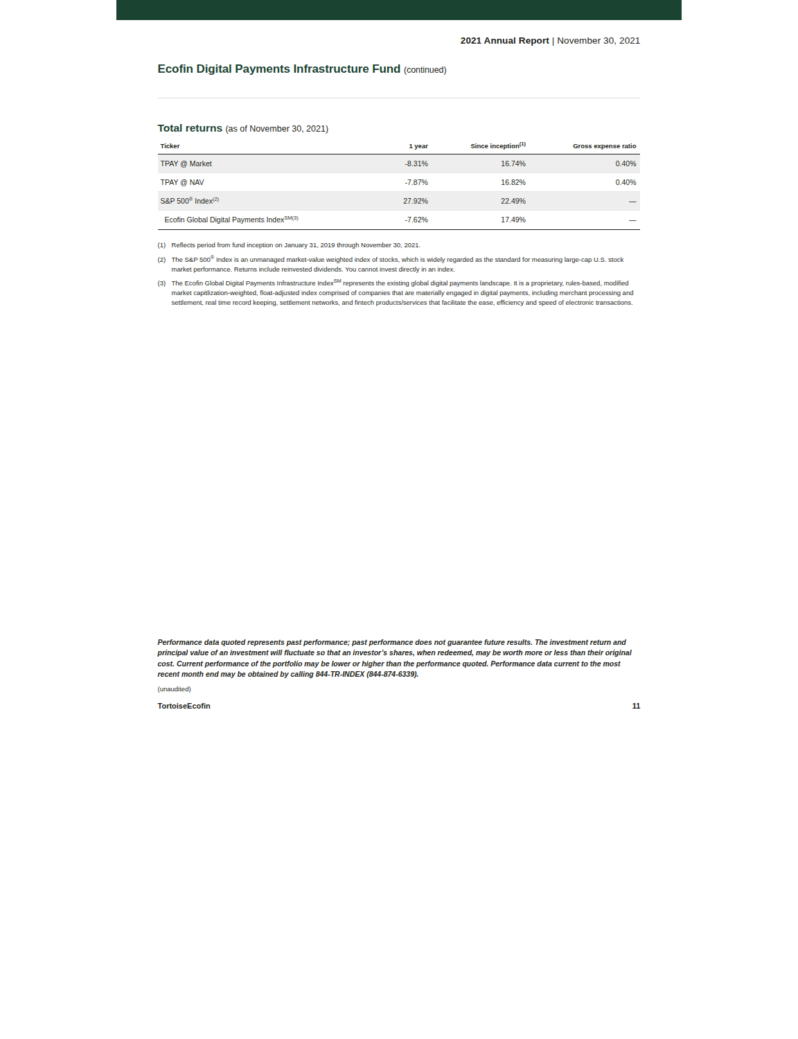2021 Annual Report | November 30, 2021
Ecofin Digital Payments Infrastructure Fund (continued)
Total returns (as of November 30, 2021)
| Ticker | 1 year | Since inception (1) | Gross expense ratio |
| --- | --- | --- | --- |
| TPAY @ Market | -8.31% | 16.74% | 0.40% |
| TPAY @ NAV | -7.87% | 16.82% | 0.40% |
| S&P 500 ® Index (2) | 27.92% | 22.49% | — |
| Ecofin Global Digital Payments Index SM(3) | -7.62% | 17.49% | — |
(1) Reflects period from fund inception on January 31, 2019 through November 30, 2021.
(2) The S&P 500® Index is an unmanaged market-value weighted index of stocks, which is widely regarded as the standard for measuring large-cap U.S. stock market performance. Returns include reinvested dividends. You cannot invest directly in an index.
(3) The Ecofin Global Digital Payments Infrastructure IndexSM represents the existing global digital payments landscape. It is a proprietary, rules-based, modified market capitlization-weighted, float-adjusted index comprised of companies that are materially engaged in digital payments, including merchant processing and settlement, real time record keeping, settlement networks, and fintech products/services that facilitate the ease, efficiency and speed of electronic transactions.
Performance data quoted represents past performance; past performance does not guarantee future results. The investment return and principal value of an investment will fluctuate so that an investor’s shares, when redeemed, may be worth more or less than their original cost. Current performance of the portfolio may be lower or higher than the performance quoted. Performance data current to the most recent month end may be obtained by calling 844-TR-INDEX (844-874-6339).
(unaudited)
TortoiseEcofin
11